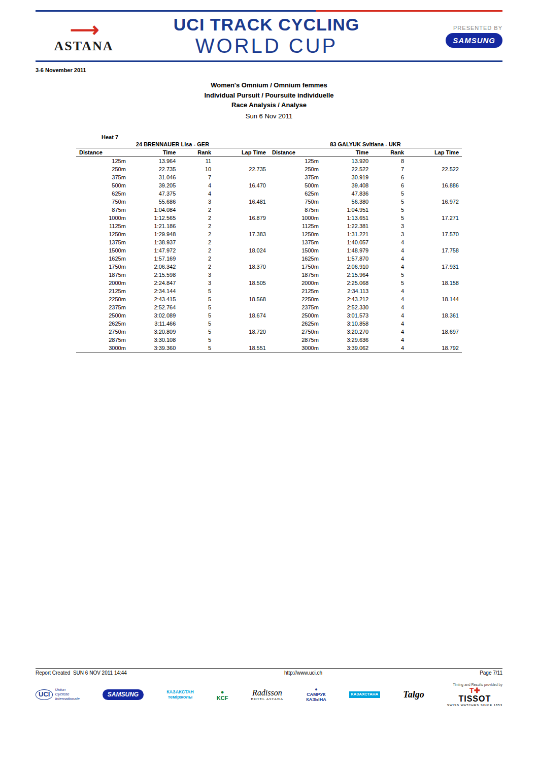⟶
ASTANA
UCI TRACK CYCLING
WORLD CUP
PRESENTED BY
SAMSUNG
3-6 November 2011
Women's Omnium / Omnium femmes
Individual Pursuit / Poursuite individuelle
Race Analysis / Analyse
Sun 6 Nov 2011
Heat 7
| 24 BRENNAUER Lisa - GER | 83 GALYUK Svitlana - UKR |
| --- | --- |
| Distance | Time | Rank | Lap Time | Distance | Time | Rank | Lap Time |
| 125m | 13.964 | 11 | | 125m | 13.920 | 8 | |
| 250m | 22.735 | 10 | 22.735 | 250m | 22.522 | 7 | 22.522 |
| 375m | 31.046 | 7 | | 375m | 30.919 | 6 | |
| 500m | 39.205 | 4 | 16.470 | 500m | 39.408 | 6 | 16.886 |
| 625m | 47.375 | 4 | | 625m | 47.836 | 5 | |
| 750m | 55.686 | 3 | 16.481 | 750m | 56.380 | 5 | 16.972 |
| 875m | 1:04.084 | 2 | | 875m | 1:04.951 | 5 | |
| 1000m | 1:12.565 | 2 | 16.879 | 1000m | 1:13.651 | 5 | 17.271 |
| 1125m | 1:21.186 | 2 | | 1125m | 1:22.381 | 3 | |
| 1250m | 1:29.948 | 2 | 17.383 | 1250m | 1:31.221 | 3 | 17.570 |
| 1375m | 1:38.937 | 2 | | 1375m | 1:40.057 | 4 | |
| 1500m | 1:47.972 | 2 | 18.024 | 1500m | 1:48.979 | 4 | 17.758 |
| 1625m | 1:57.169 | 2 | | 1625m | 1:57.870 | 4 | |
| 1750m | 2:06.342 | 2 | 18.370 | 1750m | 2:06.910 | 4 | 17.931 |
| 1875m | 2:15.598 | 3 | | 1875m | 2:15.964 | 5 | |
| 2000m | 2:24.847 | 3 | 18.505 | 2000m | 2:25.068 | 5 | 18.158 |
| 2125m | 2:34.144 | 5 | | 2125m | 2:34.113 | 4 | |
| 2250m | 2:43.415 | 5 | 18.568 | 2250m | 2:43.212 | 4 | 18.144 |
| 2375m | 2:52.764 | 5 | | 2375m | 2:52.330 | 4 | |
| 2500m | 3:02.089 | 5 | 18.674 | 2500m | 3:01.573 | 4 | 18.361 |
| 2625m | 3:11.466 | 5 | | 2625m | 3:10.858 | 4 | |
| 2750m | 3:20.809 | 5 | 18.720 | 2750m | 3:20.270 | 4 | 18.697 |
| 2875m | 3:30.108 | 5 | | 2875m | 3:29.636 | 4 | |
| 3000m | 3:39.360 | 5 | 18.551 | 3000m | 3:39.062 | 4 | 18.792 |
Report Created SUN 6 NOV 2011 14:44
http://www.uci.ch
Page 7/11
UCI Union
Cycliste
Internationale
SAMSUNG
КАЗАКСТАН
теміржолы
●
KCF
RadissonHOTEL ASTANA
●
САМРУК
КАЗЫНА
КАЗАХСТАНА
Talgo
Timing and Results provided by
T✚
TISSOT
SWISS WATCHES SINCE 1853